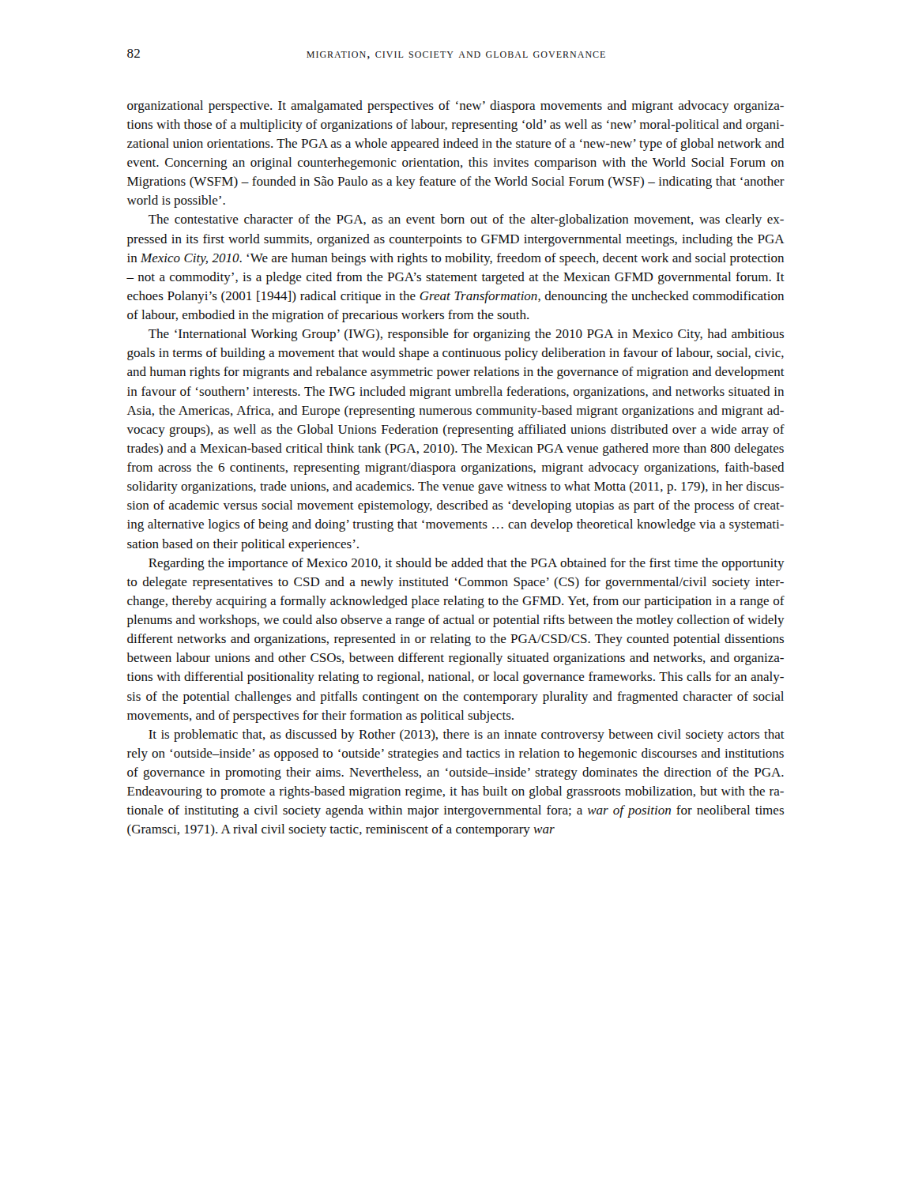82 Migration, Civil Society and Global Governance
organizational perspective. It amalgamated perspectives of ‘new’ diaspora movements and migrant advocacy organizations with those of a multiplicity of organizations of labour, representing ‘old’ as well as ‘new’ moral-political and organizational union orientations. The PGA as a whole appeared indeed in the stature of a ‘new-new’ type of global network and event. Concerning an original counterhegemonic orientation, this invites comparison with the World Social Forum on Migrations (WSFM) – founded in São Paulo as a key feature of the World Social Forum (WSF) – indicating that ‘another world is possible’.
The contestative character of the PGA, as an event born out of the alter-globalization movement, was clearly expressed in its first world summits, organized as counterpoints to GFMD intergovernmental meetings, including the PGA in Mexico City, 2010. ‘We are human beings with rights to mobility, freedom of speech, decent work and social protection – not a commodity’, is a pledge cited from the PGA’s statement targeted at the Mexican GFMD governmental forum. It echoes Polanyi’s (2001 [1944]) radical critique in the Great Transformation, denouncing the unchecked commodification of labour, embodied in the migration of precarious workers from the south.
The ‘International Working Group’ (IWG), responsible for organizing the 2010 PGA in Mexico City, had ambitious goals in terms of building a movement that would shape a continuous policy deliberation in favour of labour, social, civic, and human rights for migrants and rebalance asymmetric power relations in the governance of migration and development in favour of ‘southern’ interests. The IWG included migrant umbrella federations, organizations, and networks situated in Asia, the Americas, Africa, and Europe (representing numerous community-based migrant organizations and migrant advocacy groups), as well as the Global Unions Federation (representing affiliated unions distributed over a wide array of trades) and a Mexican-based critical think tank (PGA, 2010). The Mexican PGA venue gathered more than 800 delegates from across the 6 continents, representing migrant/diaspora organizations, migrant advocacy organizations, faith-based solidarity organizations, trade unions, and academics. The venue gave witness to what Motta (2011, p. 179), in her discussion of academic versus social movement epistemology, described as ‘developing utopias as part of the process of creating alternative logics of being and doing’ trusting that ‘movements … can develop theoretical knowledge via a systematisation based on their political experiences’.
Regarding the importance of Mexico 2010, it should be added that the PGA obtained for the first time the opportunity to delegate representatives to CSD and a newly instituted ‘Common Space’ (CS) for governmental/civil society interchange, thereby acquiring a formally acknowledged place relating to the GFMD. Yet, from our participation in a range of plenums and workshops, we could also observe a range of actual or potential rifts between the motley collection of widely different networks and organizations, represented in or relating to the PGA/CSD/CS. They counted potential dissentions between labour unions and other CSOs, between different regionally situated organizations and networks, and organizations with differential positionality relating to regional, national, or local governance frameworks. This calls for an analysis of the potential challenges and pitfalls contingent on the contemporary plurality and fragmented character of social movements, and of perspectives for their formation as political subjects.
It is problematic that, as discussed by Rother (2013), there is an innate controversy between civil society actors that rely on ‘outside–inside’ as opposed to ‘outside’ strategies and tactics in relation to hegemonic discourses and institutions of governance in promoting their aims. Nevertheless, an ‘outside–inside’ strategy dominates the direction of the PGA. Endeavouring to promote a rights-based migration regime, it has built on global grassroots mobilization, but with the rationale of instituting a civil society agenda within major intergovernmental fora; a war of position for neoliberal times (Gramsci, 1971). A rival civil society tactic, reminiscent of a contemporary war